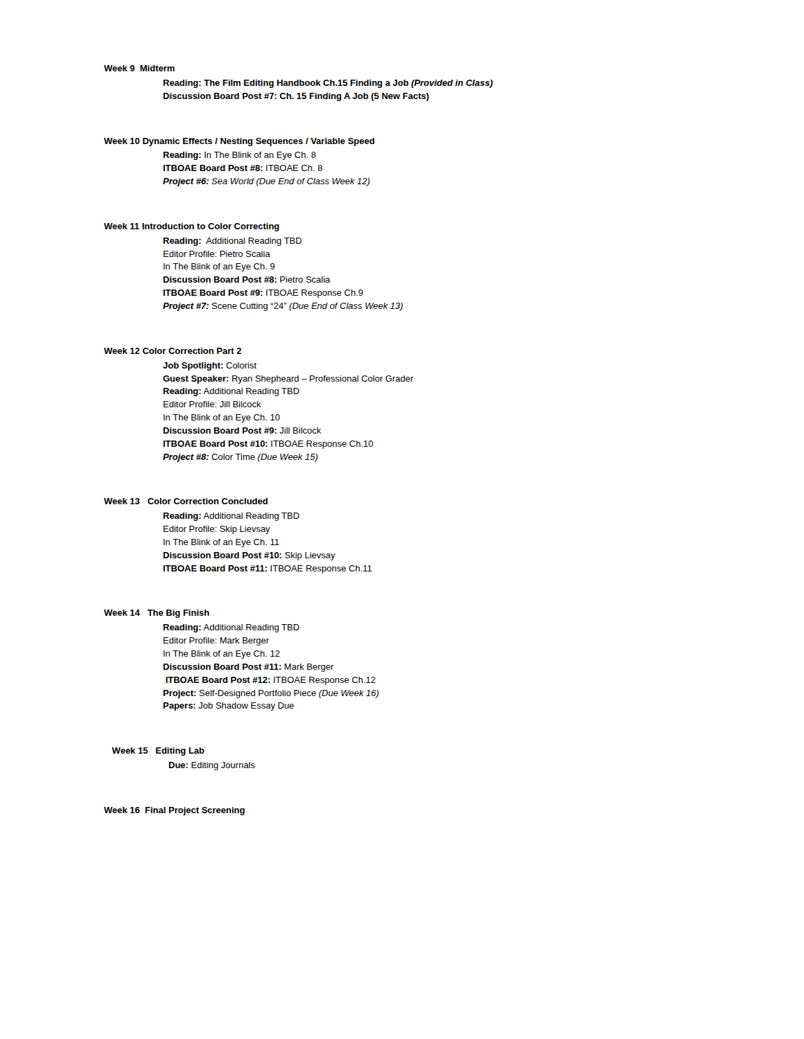Week 9 Midterm
Reading: The Film Editing Handbook Ch.15 Finding a Job (Provided in Class)
Discussion Board Post #7: Ch. 15 Finding A Job (5 New Facts)
Week 10 Dynamic Effects / Nesting Sequences / Variable Speed
Reading: In The Blink of an Eye Ch. 8
ITBOAE Board Post #8: ITBOAE Ch. 8
Project #6: Sea World (Due End of Class Week 12)
Week 11 Introduction to Color Correcting
Reading: Additional Reading TBD
Editor Profile: Pietro Scalia
In The Blink of an Eye Ch. 9
Discussion Board Post #8: Pietro Scalia
ITBOAE Board Post #9: ITBOAE Response Ch.9
Project #7: Scene Cutting “24” (Due End of Class Week 13)
Week 12 Color Correction Part 2
Job Spotlight: Colorist
Guest Speaker: Ryan Shepheard – Professional Color Grader
Reading: Additional Reading TBD
Editor Profile: Jill Bilcock
In The Blink of an Eye Ch. 10
Discussion Board Post #9: Jill Bilcock
ITBOAE Board Post #10: ITBOAE Response Ch.10
Project #8: Color Time (Due Week 15)
Week 13 Color Correction Concluded
Reading: Additional Reading TBD
Editor Profile: Skip Lievsay
In The Blink of an Eye Ch. 11
Discussion Board Post #10: Skip Lievsay
ITBOAE Board Post #11: ITBOAE Response Ch.11
Week 14 The Big Finish
Reading: Additional Reading TBD
Editor Profile: Mark Berger
In The Blink of an Eye Ch. 12
Discussion Board Post #11: Mark Berger
ITBOAE Board Post #12: ITBOAE Response Ch.12
Project: Self-Designed Portfolio Piece (Due Week 16)
Papers: Job Shadow Essay Due
Week 15 Editing Lab
Due: Editing Journals
Week 16 Final Project Screening